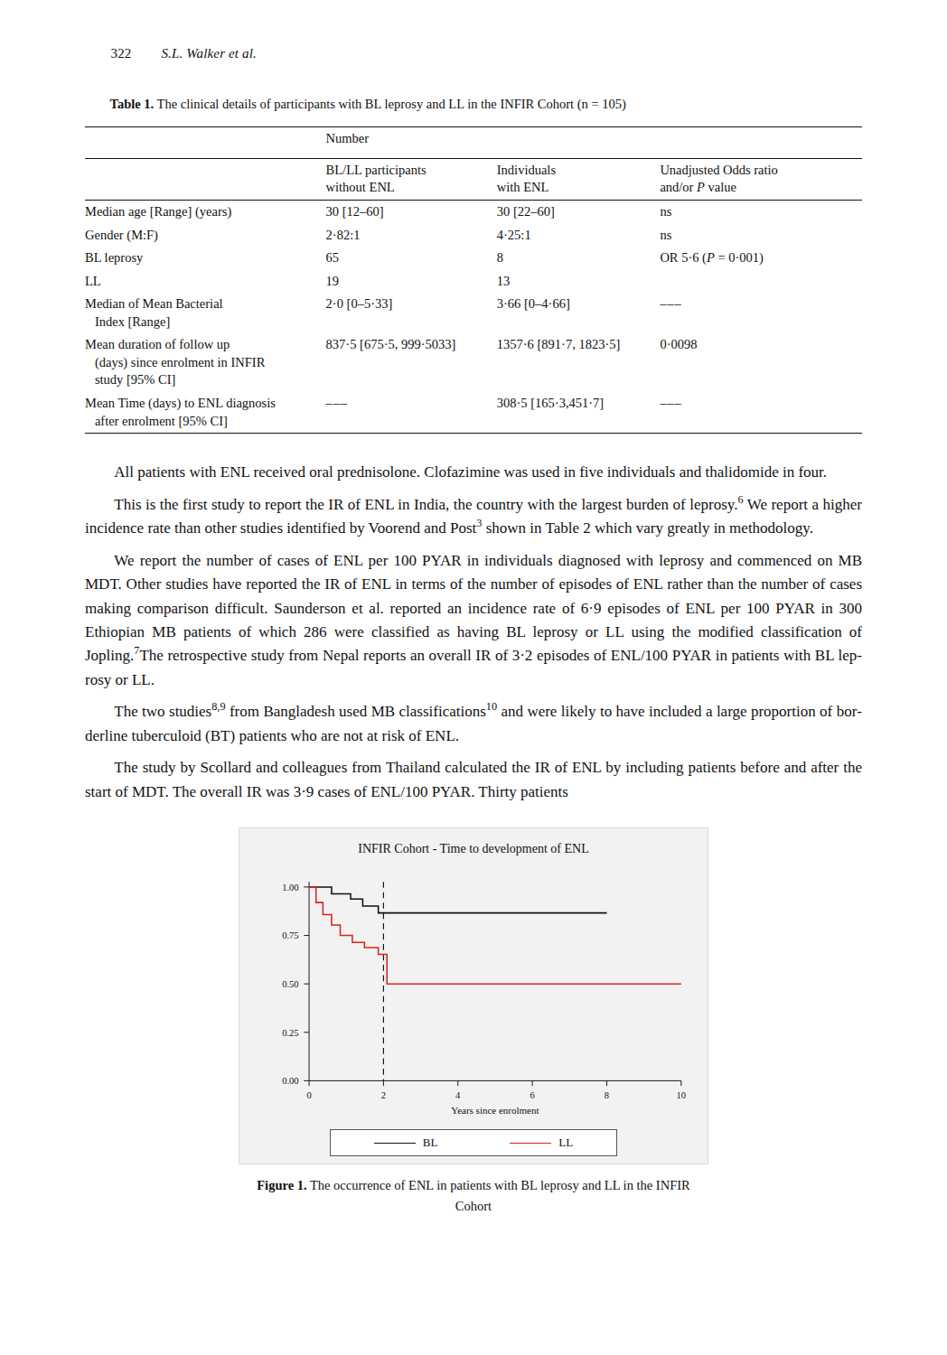322 S.L. Walker et al.
Table 1. The clinical details of participants with BL leprosy and LL in the INFIR Cohort (n = 105)
| | Number | |
| | BL/LL participants without ENL | Individuals with ENL | Unadjusted Odds ratio and/or P value |
| Median age [Range] (years) | 30 [12–60] | 30 [22–60] | ns |
| Gender (M:F) | 2·82:1 | 4·25:1 | ns |
| BL leprosy | 65 | 8 | OR 5·6 ( P = 0·001) |
| LL | 19 | 13 | |
| Median of Mean Bacterial Index [Range] | 2·0 [0–5·33] | 3·66 [0–4·66] | ––– |
| Mean duration of follow up (days) since enrolment in INFIR study [95% CI] | 837·5 [675·5, 999·5033] | 1357·6 [891·7, 1823·5] | 0·0098 |
| Mean Time (days) to ENL diagnosis after enrolment [95% CI] | ––– | 308·5 [165·3,451·7] | ––– |
All patients with ENL received oral prednisolone. Clofazimine was used in five individuals and thalidomide in four.
This is the first study to report the IR of ENL in India, the country with the largest burden of leprosy.6 We report a higher incidence rate than other studies identified by Voorend and Post3 shown in Table 2 which vary greatly in methodology.
We report the number of cases of ENL per 100 PYAR in individuals diagnosed with leprosy and commenced on MB MDT. Other studies have reported the IR of ENL in terms of the number of episodes of ENL rather than the number of cases making comparison difficult. Saunderson et al. reported an incidence rate of 6·9 episodes of ENL per 100 PYAR in 300 Ethiopian MB patients of which 286 were classified as having BL leprosy or LL using the modified classification of Jopling.7The retrospective study from Nepal reports an overall IR of 3·2 episodes of ENL/100 PYAR in patients with BL leprosy or LL.
The two studies8,9 from Bangladesh used MB classifications10 and were likely to have included a large proportion of borderline tuberculoid (BT) patients who are not at risk of ENL.
The study by Scollard and colleagues from Thailand calculated the IR of ENL by including patients before and after the start of MDT. The overall IR was 3·9 cases of ENL/100 PYAR. Thirty patients
INFIR Cohort - Time to development of ENL
1.00 0.75 0.50 0.25 0.00 0 2 4 6 8 10 Years since enrolment
BL LL
Figure 1. The occurrence of ENL in patients with BL leprosy and LL in the INFIR Cohort